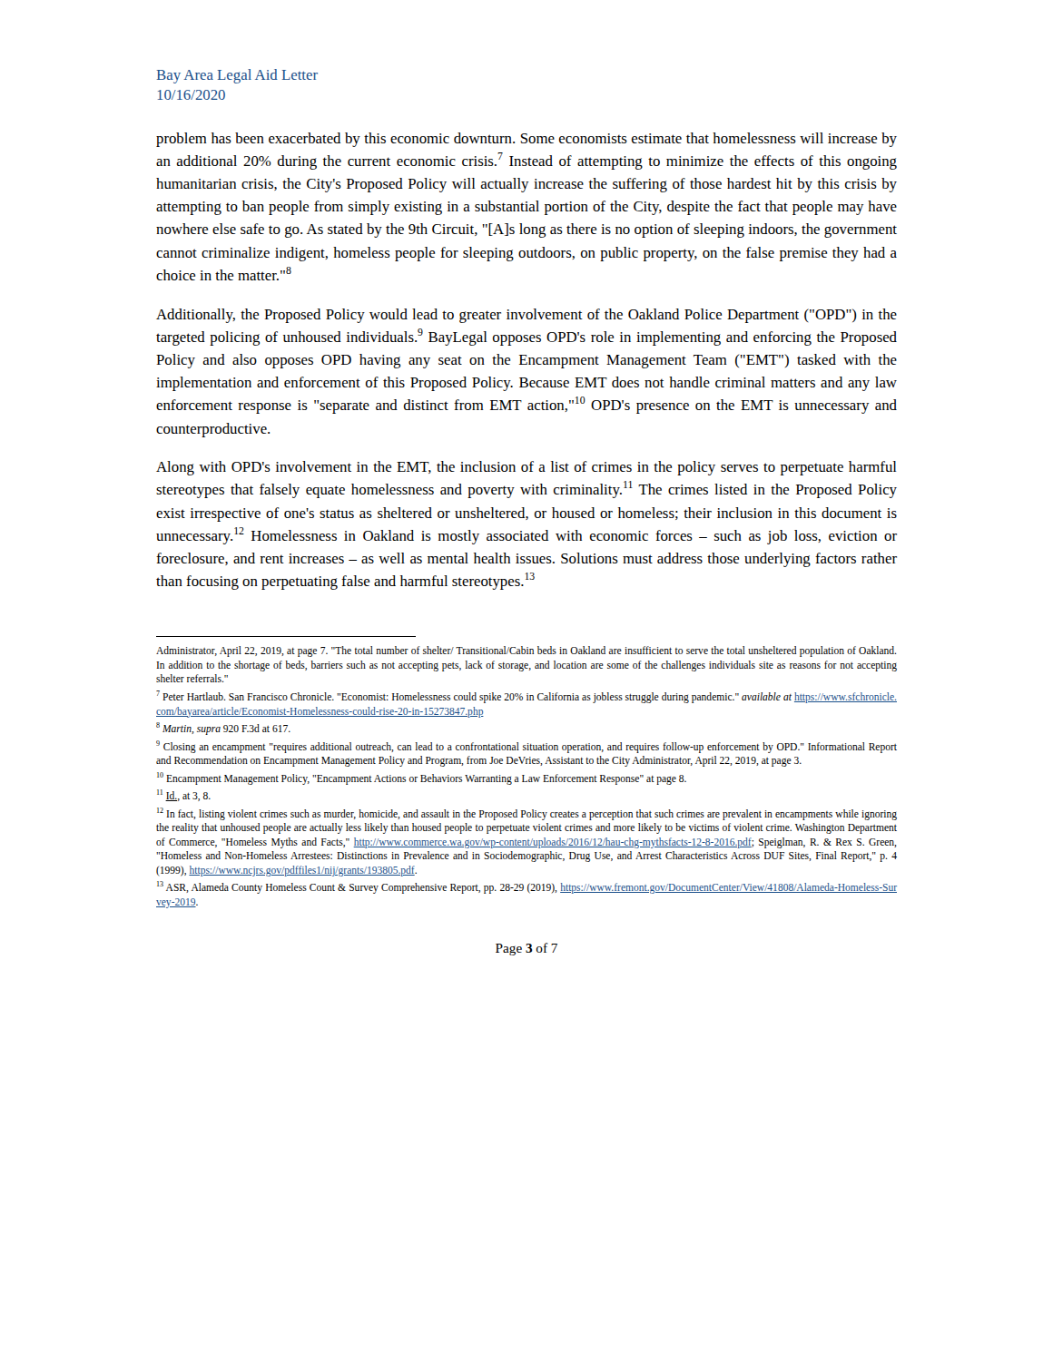Bay Area Legal Aid Letter
10/16/2020
problem has been exacerbated by this economic downturn. Some economists estimate that homelessness will increase by an additional 20% during the current economic crisis.7 Instead of attempting to minimize the effects of this ongoing humanitarian crisis, the City's Proposed Policy will actually increase the suffering of those hardest hit by this crisis by attempting to ban people from simply existing in a substantial portion of the City, despite the fact that people may have nowhere else safe to go. As stated by the 9th Circuit, "[A]s long as there is no option of sleeping indoors, the government cannot criminalize indigent, homeless people for sleeping outdoors, on public property, on the false premise they had a choice in the matter."8
Additionally, the Proposed Policy would lead to greater involvement of the Oakland Police Department ("OPD") in the targeted policing of unhoused individuals.9 BayLegal opposes OPD's role in implementing and enforcing the Proposed Policy and also opposes OPD having any seat on the Encampment Management Team ("EMT") tasked with the implementation and enforcement of this Proposed Policy. Because EMT does not handle criminal matters and any law enforcement response is "separate and distinct from EMT action,"10 OPD's presence on the EMT is unnecessary and counterproductive.
Along with OPD's involvement in the EMT, the inclusion of a list of crimes in the policy serves to perpetuate harmful stereotypes that falsely equate homelessness and poverty with criminality.11 The crimes listed in the Proposed Policy exist irrespective of one's status as sheltered or unsheltered, or housed or homeless; their inclusion in this document is unnecessary.12 Homelessness in Oakland is mostly associated with economic forces – such as job loss, eviction or foreclosure, and rent increases – as well as mental health issues. Solutions must address those underlying factors rather than focusing on perpetuating false and harmful stereotypes.13
Administrator, April 22, 2019, at page 7. "The total number of shelter/ Transitional/Cabin beds in Oakland are insufficient to serve the total unsheltered population of Oakland. In addition to the shortage of beds, barriers such as not accepting pets, lack of storage, and location are some of the challenges individuals site as reasons for not accepting shelter referrals."
7 Peter Hartlaub. San Francisco Chronicle. "Economist: Homelessness could spike 20% in California as jobless struggle during pandemic." available at https://www.sfchronicle.com/bayarea/article/Economist-Homelessness-could-rise-20-in-15273847.php
8 Martin, supra 920 F.3d at 617.
9 Closing an encampment "requires additional outreach, can lead to a confrontational situation operation, and requires follow-up enforcement by OPD." Informational Report and Recommendation on Encampment Management Policy and Program, from Joe DeVries, Assistant to the City Administrator, April 22, 2019, at page 3.
10 Encampment Management Policy, "Encampment Actions or Behaviors Warranting a Law Enforcement Response" at page 8.
11 Id., at 3, 8.
12 In fact, listing violent crimes such as murder, homicide, and assault in the Proposed Policy creates a perception that such crimes are prevalent in encampments while ignoring the reality that unhoused people are actually less likely than housed people to perpetuate violent crimes and more likely to be victims of violent crime. Washington Department of Commerce, "Homeless Myths and Facts," http://www.commerce.wa.gov/wp-content/uploads/2016/12/hau-chg-mythsfacts-12-8-2016.pdf; Speiglman, R. & Rex S. Green, "Homeless and Non-Homeless Arrestees: Distinctions in Prevalence and in Sociodemographic, Drug Use, and Arrest Characteristics Across DUF Sites, Final Report," p. 4 (1999), https://www.ncjrs.gov/pdffiles1/nij/grants/193805.pdf.
13 ASR, Alameda County Homeless Count & Survey Comprehensive Report, pp. 28-29 (2019), https://www.fremont.gov/DocumentCenter/View/41808/Alameda-Homeless-Survey-2019.
Page 3 of 7